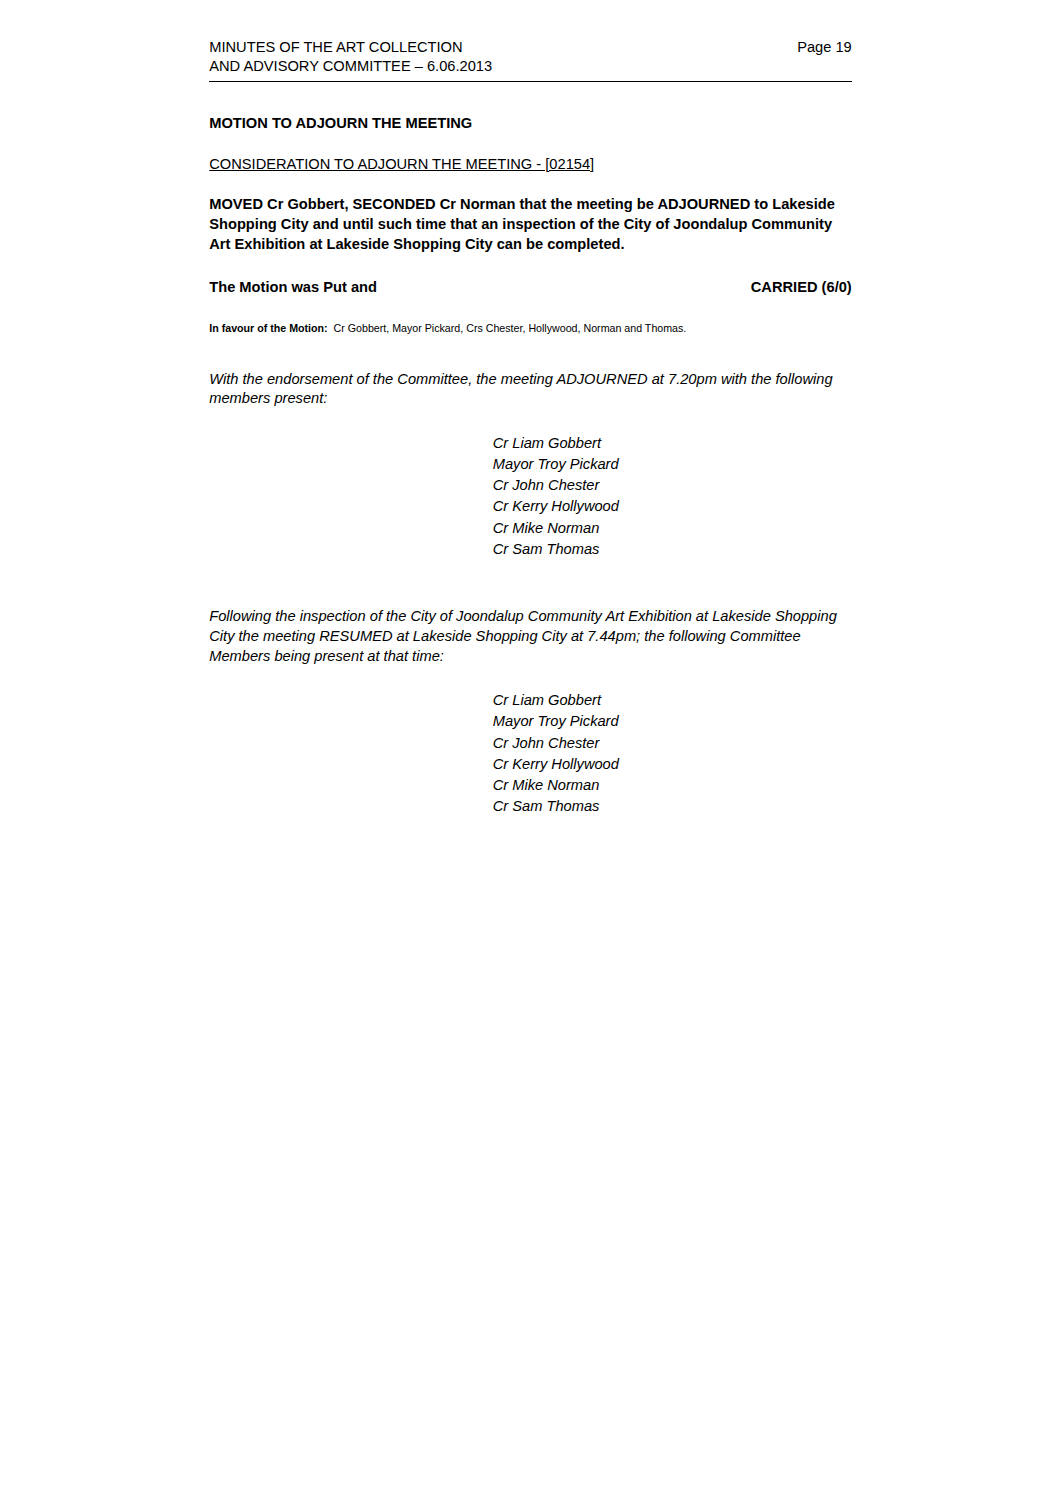Minutes of the Art Collection
and Advisory Committee – 6.06.2013
Page 19
Motion to Adjourn the Meeting
Consideration to Adjourn the Meeting - [02154]
MOVED Cr Gobbert, SECONDED Cr Norman that the meeting be ADJOURNED to Lakeside Shopping City and until such time that an inspection of the City of Joondalup Community Art Exhibition at Lakeside Shopping City can be completed.
The Motion was Put and CARRIED (6/0)
In favour of the Motion: Cr Gobbert, Mayor Pickard, Crs Chester, Hollywood, Norman and Thomas.
With the endorsement of the Committee, the meeting ADJOURNED at 7.20pm with the following members present:
Cr Liam Gobbert
Mayor Troy Pickard
Cr John Chester
Cr Kerry Hollywood
Cr Mike Norman
Cr Sam Thomas
Following the inspection of the City of Joondalup Community Art Exhibition at Lakeside Shopping City the meeting RESUMED at Lakeside Shopping City at 7.44pm; the following Committee Members being present at that time:
Cr Liam Gobbert
Mayor Troy Pickard
Cr John Chester
Cr Kerry Hollywood
Cr Mike Norman
Cr Sam Thomas